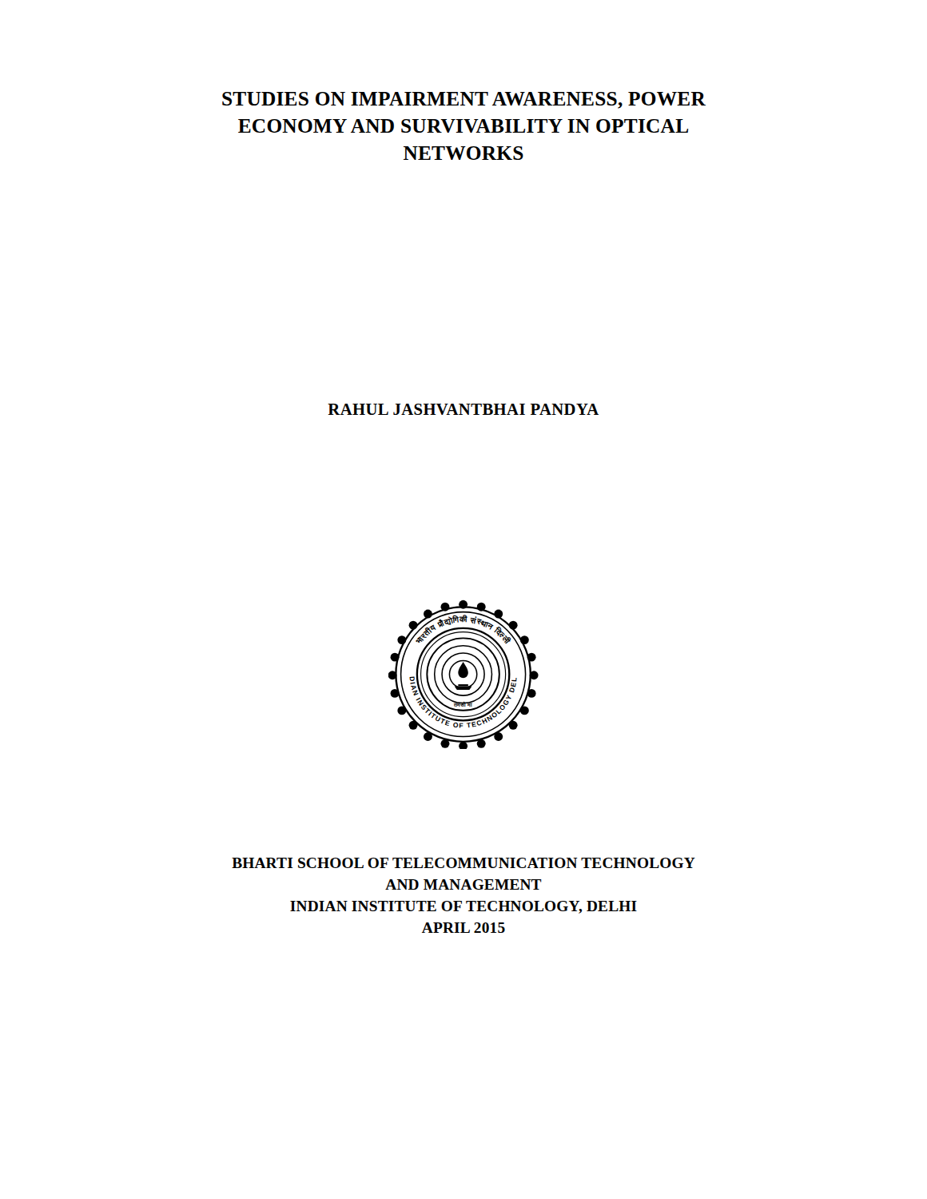Studies on Impairment Awareness, Power Economy and Survivability in Optical Networks
Rahul Jashvantbhai Pandya
भारतीय प्रौद्योगिकी संस्थान दिल्ली INDIAN INSTITUTE OF TECHNOLOGY DELHI तमसो मा
Bharti School of Telecommunication Technology and Management
Indian Institute of Technology, Delhi
April 2015